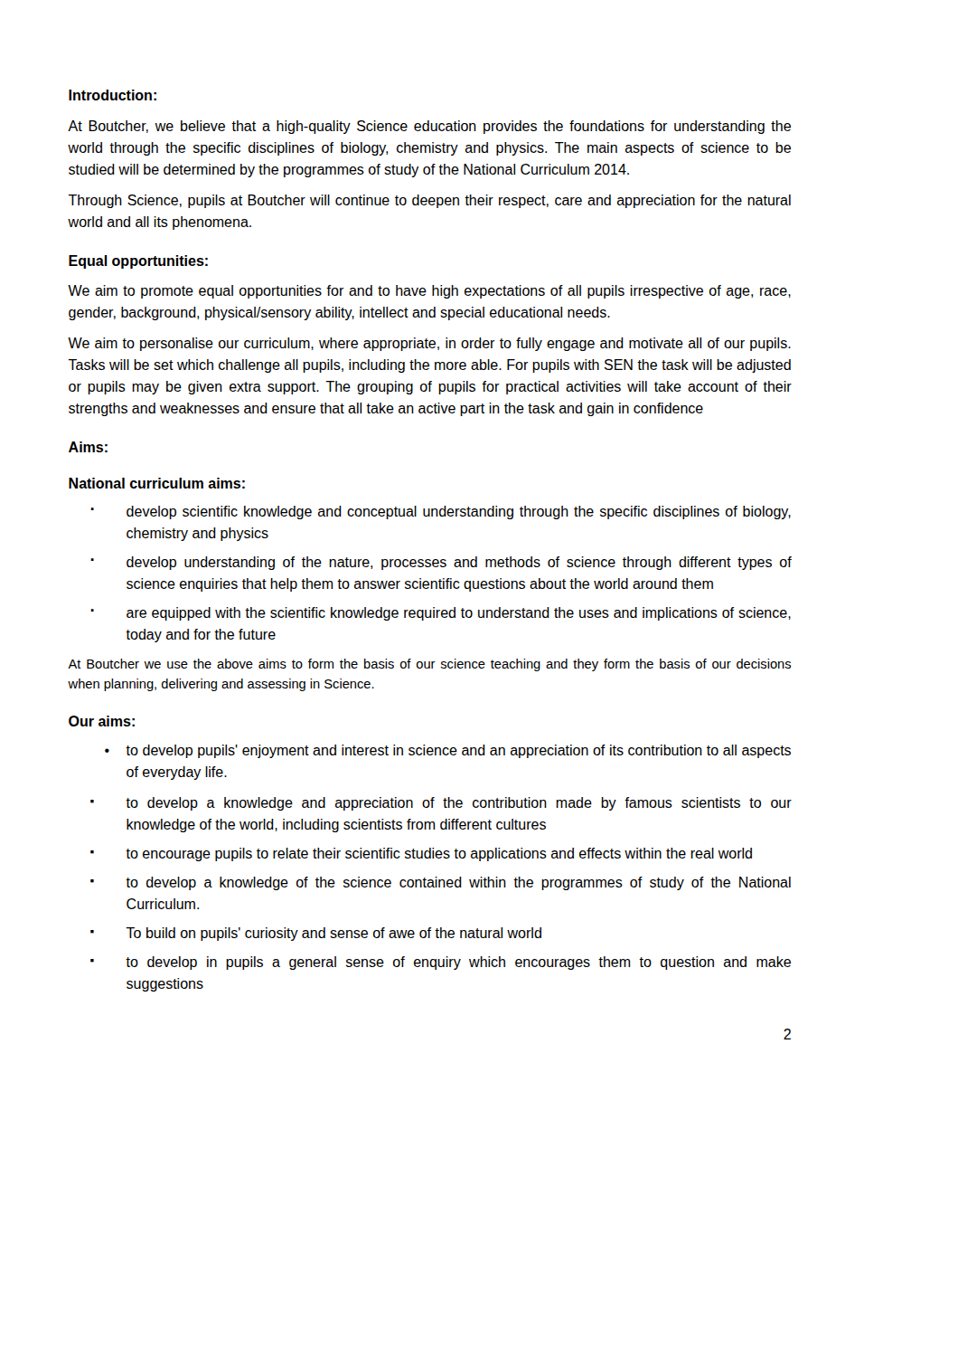Introduction:
At Boutcher, we believe that a high-quality Science education provides the foundations for understanding the world through the specific disciplines of biology, chemistry and physics. The main aspects of science to be studied will be determined by the programmes of study of the National Curriculum 2014.
Through Science, pupils at Boutcher will continue to deepen their respect, care and appreciation for the natural world and all its phenomena.
Equal opportunities:
We aim to promote equal opportunities for and to have high expectations of all pupils irrespective of age, race, gender, background, physical/sensory ability, intellect and special educational needs.
We aim to personalise our curriculum, where appropriate, in order to fully engage and motivate all of our pupils. Tasks will be set which challenge all pupils, including the more able. For pupils with SEN the task will be adjusted or pupils may be given extra support. The grouping of pupils for practical activities will take account of their strengths and weaknesses and ensure that all take an active part in the task and gain in confidence
Aims:
National curriculum aims:
develop scientific knowledge and conceptual understanding through the specific disciplines of biology, chemistry and physics
develop understanding of the nature, processes and methods of science through different types of science enquiries that help them to answer scientific questions about the world around them
are equipped with the scientific knowledge required to understand the uses and implications of science, today and for the future
At Boutcher we use the above aims to form the basis of our science teaching and they form the basis of our decisions when planning, delivering and assessing in Science.
Our aims:
to develop pupils' enjoyment and interest in science and an appreciation of its contribution to all aspects of everyday life.
to develop a knowledge and appreciation of the contribution made by famous scientists to our knowledge of the world, including scientists from different cultures
to encourage pupils to relate their scientific studies to applications and effects within the real world
to develop a knowledge of the science contained within the programmes of study of the National Curriculum.
To build on pupils' curiosity and sense of awe of the natural world
to develop in pupils a general sense of enquiry which encourages them to question and make suggestions
2